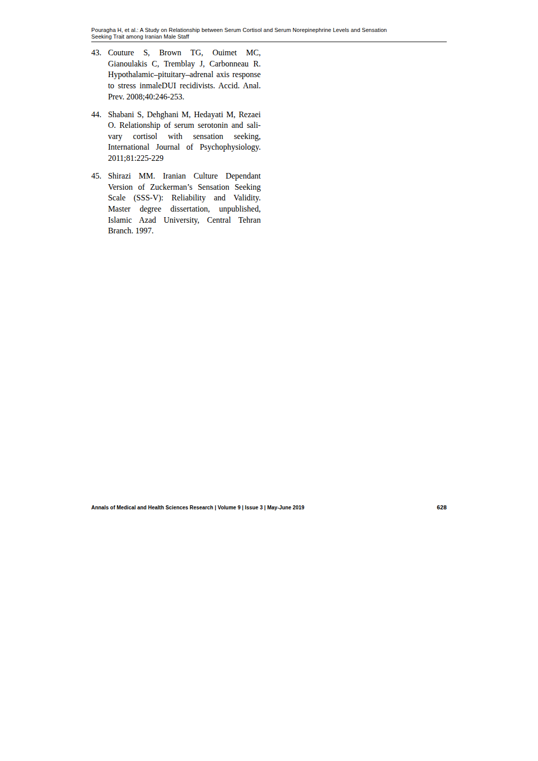Pouragha H, et al.: A Study on Relationship between Serum Cortisol and Serum Norepinephrine Levels and Sensation Seeking Trait among Iranian Male Staff
Couture S, Brown TG, Ouimet MC, Gianoulakis C, Tremblay J, Carbonneau R. Hypothalamic–pituitary–adrenal axis response to stress inmaleDUI recidivists. Accid. Anal. Prev. 2008;40:246-253.
Shabani S, Dehghani M, Hedayati M, Rezaei O. Relationship of serum serotonin and salivary cortisol with sensation seeking, International Journal of Psychophysiology. 2011;81:225-229
Shirazi MM. Iranian Culture Dependant Version of Zuckerman’s Sensation Seeking Scale (SSS-V): Reliability and Validity. Master degree dissertation, unpublished, Islamic Azad University, Central Tehran Branch. 1997.
Annals of Medical and Health Sciences Research | Volume 9 | Issue 3 | May-June 2019 628